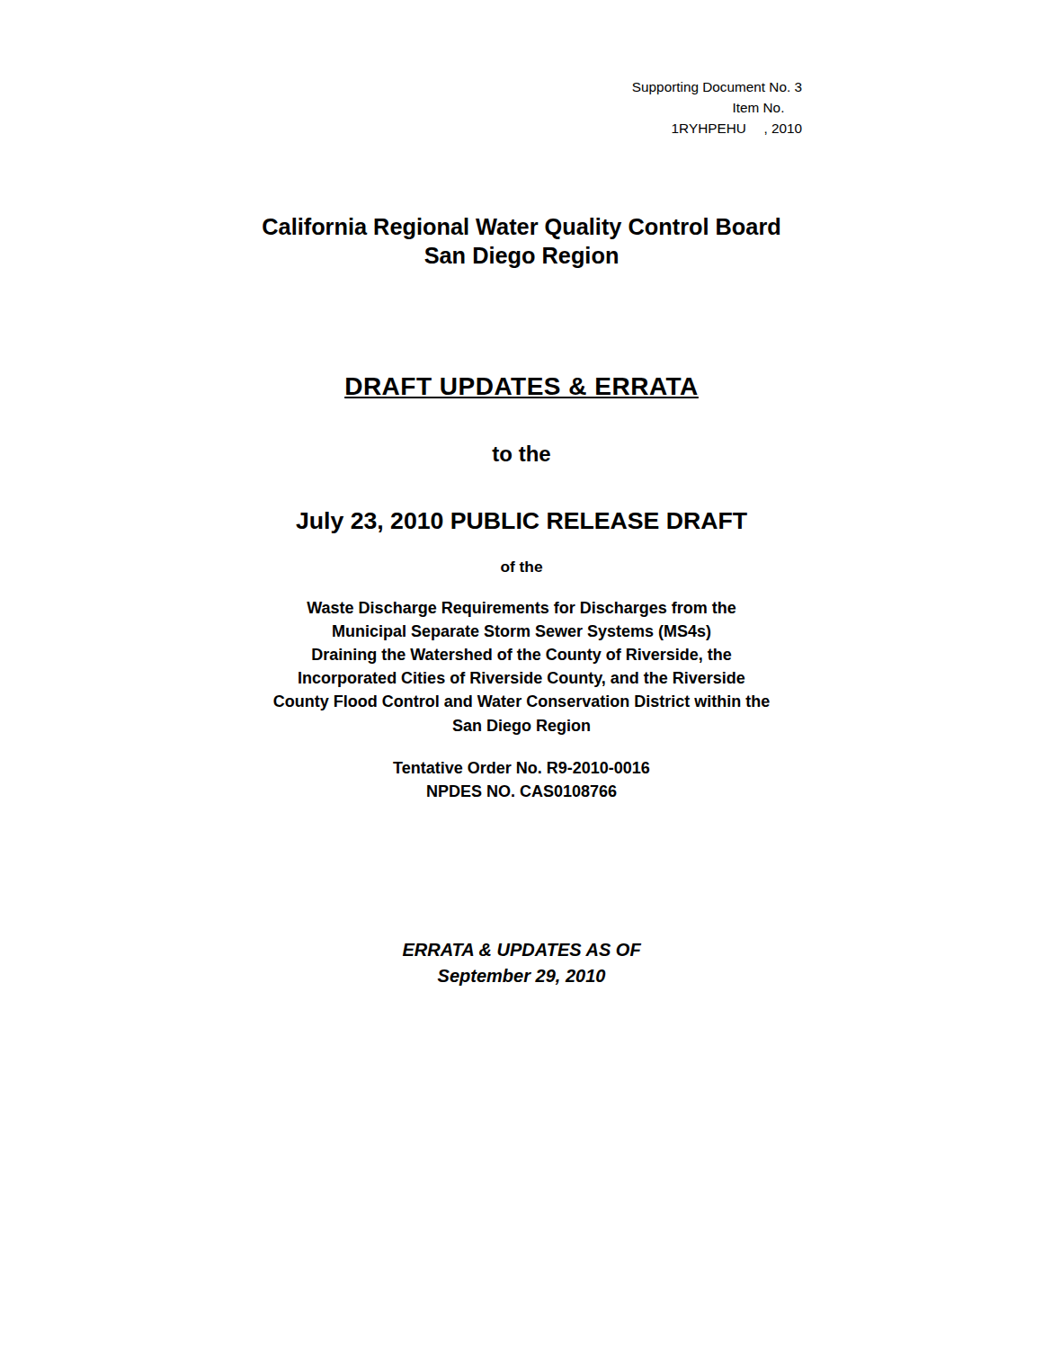Supporting Document No. 3
Item No.  
1RYHPEHU  , 2010
California Regional Water Quality Control Board
San Diego Region
DRAFT UPDATES & ERRATA
to the
July 23, 2010 PUBLIC RELEASE DRAFT
of the
Waste Discharge Requirements for Discharges from the
Municipal Separate Storm Sewer Systems (MS4s)
Draining the Watershed of the County of Riverside, the
Incorporated Cities of Riverside County, and the Riverside
County Flood Control and Water Conservation District within the
San Diego Region
Tentative Order No. R9-2010-0016
NPDES NO. CAS0108766
ERRATA & UPDATES AS OF
September 29, 2010